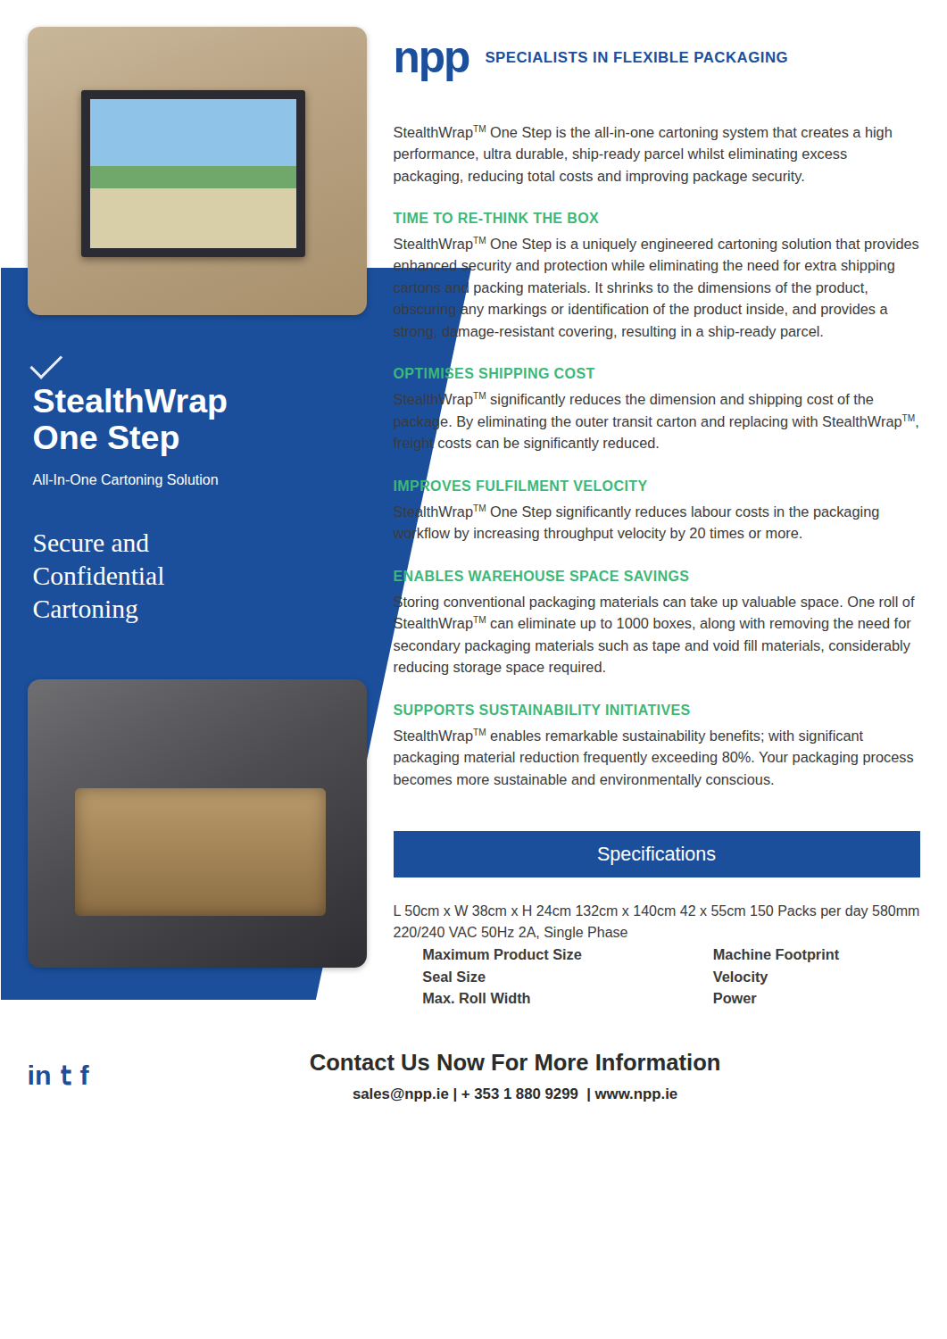StealthWrap
One Step
All-In-One Cartoning Solution
Secure and
Confidential
Cartoning
npp
Specialists in Flexible Packaging
StealthWrapTM One Step is the all-in-one cartoning system that creates a high performance, ultra durable, ship-ready parcel whilst eliminating excess packaging, reducing total costs and improving package security.
Time to Re-Think the Box
StealthWrapTM One Step is a uniquely engineered cartoning solution that provides enhanced security and protection while eliminating the need for extra shipping cartons and packing materials. It shrinks to the dimensions of the product, obscuring any markings or identification of the product inside, and provides a strong, damage-resistant covering, resulting in a ship-ready parcel.
Optimises Shipping Cost
StealthWrapTM significantly reduces the dimension and shipping cost of the package. By eliminating the outer transit carton and replacing with StealthWrapTM, freight costs can be significantly reduced.
Improves Fulfilment Velocity
StealthWrapTM One Step significantly reduces labour costs in the packaging workflow by increasing throughput velocity by 20 times or more.
Enables Warehouse Space Savings
Storing conventional packaging materials can take up valuable space. One roll of StealthWrapTM can eliminate up to 1000 boxes, along with removing the need for secondary packaging materials such as tape and void fill materials, considerably reducing storage space required.
Supports Sustainability Initiatives
StealthWrapTM enables remarkable sustainability benefits; with significant packaging material reduction frequently exceeding 80%. Your packaging process becomes more sustainable and environmentally conscious.
Specifications
StealthWrap One Step machine specifications
| | Maximum Product Size | | Machine Footprint |
| | Seal Size | | Velocity |
| | Max. Roll Width | | Power |
in 𝗍 f
Contact Us Now For More Information
sales@npp.ie | + 353 1 880 9299 | www.npp.ie